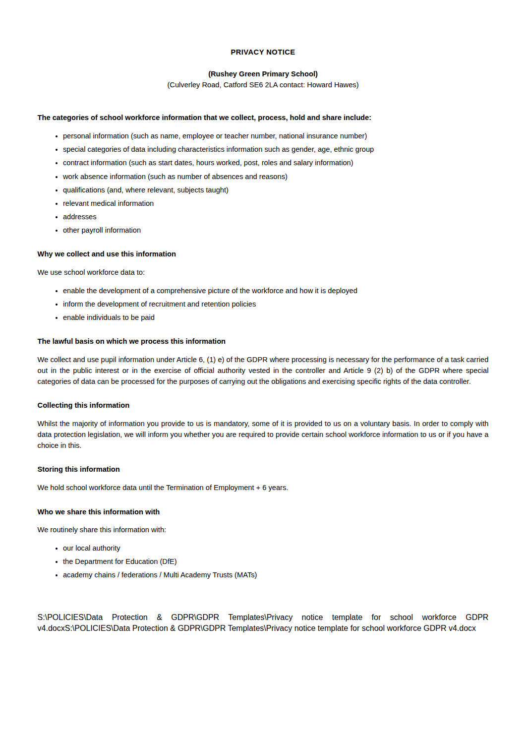PRIVACY NOTICE
(Rushey Green Primary School)
(Culverley Road, Catford SE6 2LA contact: Howard Hawes)
The categories of school workforce information that we collect, process, hold and share include:
personal information (such as name, employee or teacher number, national insurance number)
special categories of data including characteristics information such as gender, age, ethnic group
contract information (such as start dates, hours worked, post, roles and salary information)
work absence information (such as number of absences and reasons)
qualifications (and, where relevant, subjects taught)
relevant medical information
addresses
other payroll information
Why we collect and use this information
We use school workforce data to:
enable the development of a comprehensive picture of the workforce and how it is deployed
inform the development of recruitment and retention policies
enable individuals to be paid
The lawful basis on which we process this information
We collect and use pupil information under Article 6, (1) e) of the GDPR where processing is necessary for the performance of a task carried out in the public interest or in the exercise of official authority vested in the controller and Article 9 (2) b) of the GDPR where special categories of data can be processed for the purposes of carrying out the obligations and exercising specific rights of the data controller.
Collecting this information
Whilst the majority of information you provide to us is mandatory, some of it is provided to us on a voluntary basis. In order to comply with data protection legislation, we will inform you whether you are required to provide certain school workforce information to us or if you have a choice in this.
Storing this information
We hold school workforce data until the Termination of Employment + 6 years.
Who we share this information with
We routinely share this information with:
our local authority
the Department for Education (DfE)
academy chains / federations / Multi Academy Trusts (MATs)
S:\POLICIES\Data Protection & GDPR\GDPR Templates\Privacy notice template for school workforce GDPR v4.docxS:\POLICIES\Data Protection & GDPR\GDPR Templates\Privacy notice template for school workforce GDPR v4.docx